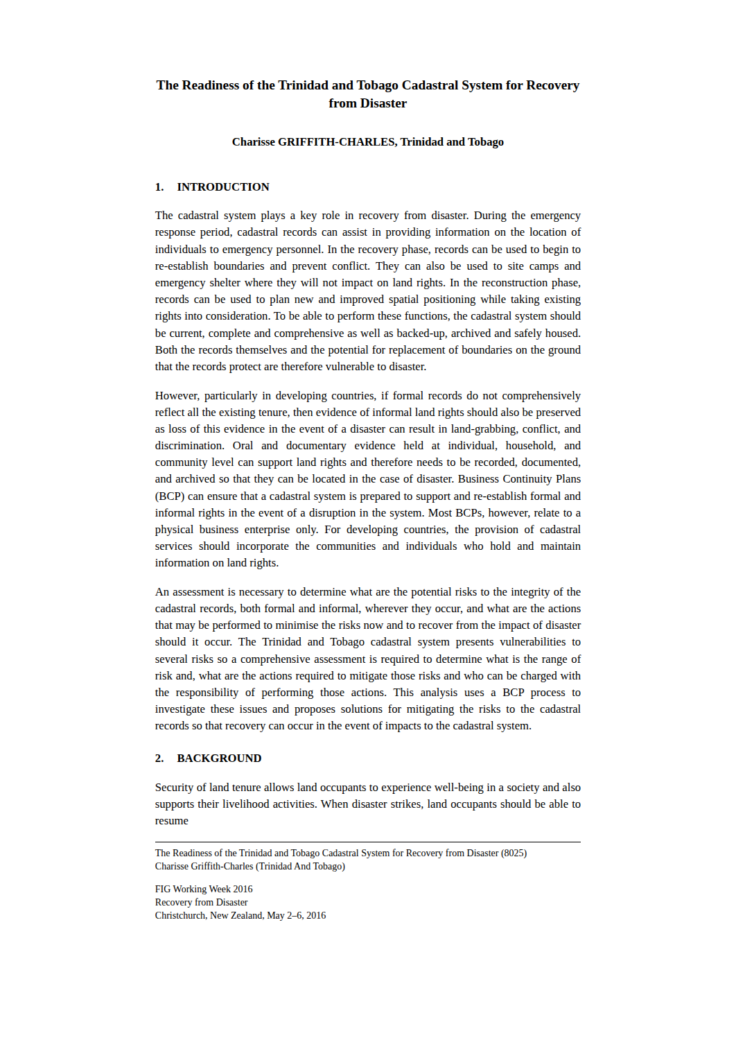The Readiness of the Trinidad and Tobago Cadastral System for Recovery from Disaster
Charisse GRIFFITH-CHARLES, Trinidad and Tobago
1. INTRODUCTION
The cadastral system plays a key role in recovery from disaster. During the emergency response period, cadastral records can assist in providing information on the location of individuals to emergency personnel. In the recovery phase, records can be used to begin to re-establish boundaries and prevent conflict. They can also be used to site camps and emergency shelter where they will not impact on land rights. In the reconstruction phase, records can be used to plan new and improved spatial positioning while taking existing rights into consideration. To be able to perform these functions, the cadastral system should be current, complete and comprehensive as well as backed-up, archived and safely housed. Both the records themselves and the potential for replacement of boundaries on the ground that the records protect are therefore vulnerable to disaster.
However, particularly in developing countries, if formal records do not comprehensively reflect all the existing tenure, then evidence of informal land rights should also be preserved as loss of this evidence in the event of a disaster can result in land-grabbing, conflict, and discrimination. Oral and documentary evidence held at individual, household, and community level can support land rights and therefore needs to be recorded, documented, and archived so that they can be located in the case of disaster. Business Continuity Plans (BCP) can ensure that a cadastral system is prepared to support and re-establish formal and informal rights in the event of a disruption in the system. Most BCPs, however, relate to a physical business enterprise only. For developing countries, the provision of cadastral services should incorporate the communities and individuals who hold and maintain information on land rights.
An assessment is necessary to determine what are the potential risks to the integrity of the cadastral records, both formal and informal, wherever they occur, and what are the actions that may be performed to minimise the risks now and to recover from the impact of disaster should it occur. The Trinidad and Tobago cadastral system presents vulnerabilities to several risks so a comprehensive assessment is required to determine what is the range of risk and, what are the actions required to mitigate those risks and who can be charged with the responsibility of performing those actions. This analysis uses a BCP process to investigate these issues and proposes solutions for mitigating the risks to the cadastral records so that recovery can occur in the event of impacts to the cadastral system.
2. BACKGROUND
Security of land tenure allows land occupants to experience well-being in a society and also supports their livelihood activities. When disaster strikes, land occupants should be able to resume
The Readiness of the Trinidad and Tobago Cadastral System for Recovery from Disaster (8025)
Charisse Griffith-Charles (Trinidad And Tobago)
FIG Working Week 2016
Recovery from Disaster
Christchurch, New Zealand, May 2–6, 2016